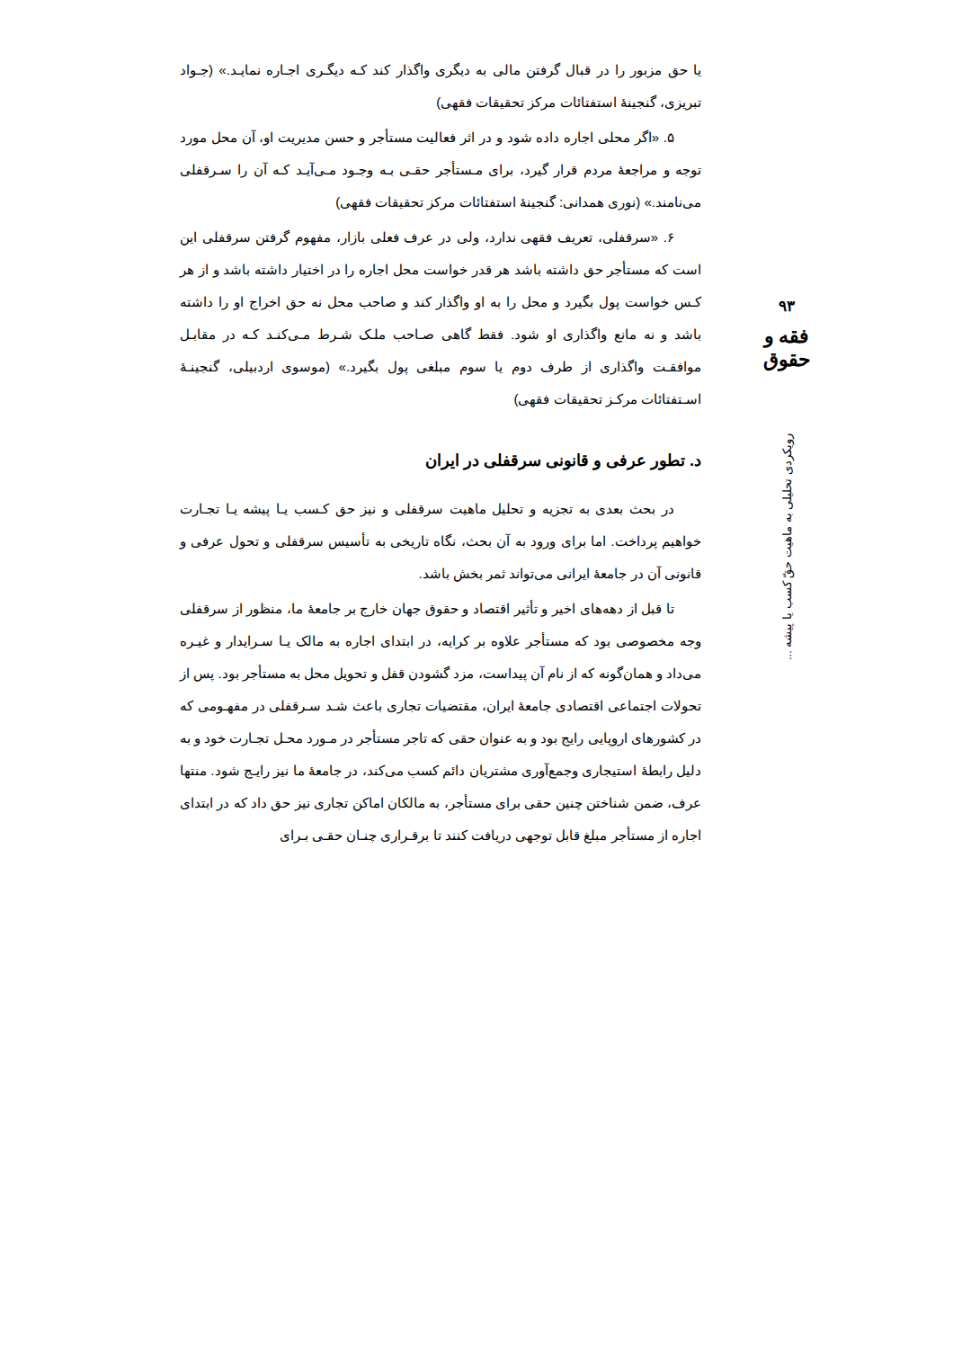۹۳
فقه و حقوق
رویکردی تحلیلی به ماهیت حقّ کسب یا پیشه ...
یا حق مزبور را در قبال گرفتن مالی به دیگری واگذار کند کـه دیگـری اجـاره نمایـد.» (جـواد تبریزی، گنجینهٔ استفتائات مرکز تحقیقات فقهی)
۵. «اگر محلی اجاره داده شود و در اثر فعالیت مستأجر و حسن مدیریت او، آن محل مورد توجه و مراجعهٔ مردم قرار گیرد، برای مـستأجر حقـی بـه وجـود مـی‌آیـد کـه آن را سـرقفلی می‌نامند.» (نوری همدانی: گنجینهٔ استفتائات مرکز تحقیقات فقهی)
۶. «سرقفلی، تعریف فقهی ندارد، ولی در عرف فعلی بازار، مفهوم گرفتن سرقفلی این است که مستأجر حق داشته باشد هر قدر خواست محل اجاره را در اختیار داشته باشد و از هر کـس خواست پول بگیرد و محل را به او واگذار کند و صاحب محل نه حق اخراج او را داشته باشد و نه مانع واگذاری او شود. فقط گاهی صـاحب ملـک شـرط مـی‌کنـد کـه در مقابـل موافقـت واگذاری از طرف دوم یا سوم مبلغی پول بگیرد.» (موسوی اردبیلی، گنجینـهٔ اسـتفتائات مرکـز تحقیقات فقهی)
د. تطور عرفی و قانونی سرقفلی در ایران
در بحث بعدی به تجزیه و تحلیل ماهیت سرقفلی و نیز حق کـسب یـا پیشه یـا تجـارت خواهیم پرداخت. اما برای ورود به آن بحث، نگاه تاریخی به تأسیس سرقفلی و تحول عرفی و قانونی آن در جامعهٔ ایرانی می‌تواند ثمر بخش باشد.
تا قبل از دهه‌های اخیر و تأثیر اقتصاد و حقوق جهان خارج بر جامعهٔ ما، منظور از سرقفلی وجه مخصوصی بود که مستأجر علاوه بر کرایه، در ابتدای اجاره به مالک یـا سـرایدار و غیـره می‌داد و همان‌گونه که از نام آن پیداست، مزد گشودن قفل و تحویل محل به مستأجر بود. پس از تحولات اجتماعی اقتصادی جامعهٔ ایران، مقتضیات تجاری باعث شـد سـرقفلی در مفهـومی که در کشورهای اروپایی رایج بود و به عنوان حقی که تاجر مستأجر در مـورد محـل تجـارت خود و به دلیل رابطهٔ استیجاری وجمع‌آوری مشتریان دائم کسب می‌کند، در جامعهٔ ما نیز رایـج شود. منتها عرف، ضمن شناختن چنین حقی برای مستأجر، به مالکان اماکن تجاری نیز حق داد که در ابتدای اجاره از مستأجر مبلغ قابل توجهی دریافت کنند تا برقـراری چنـان حقـی بـرای